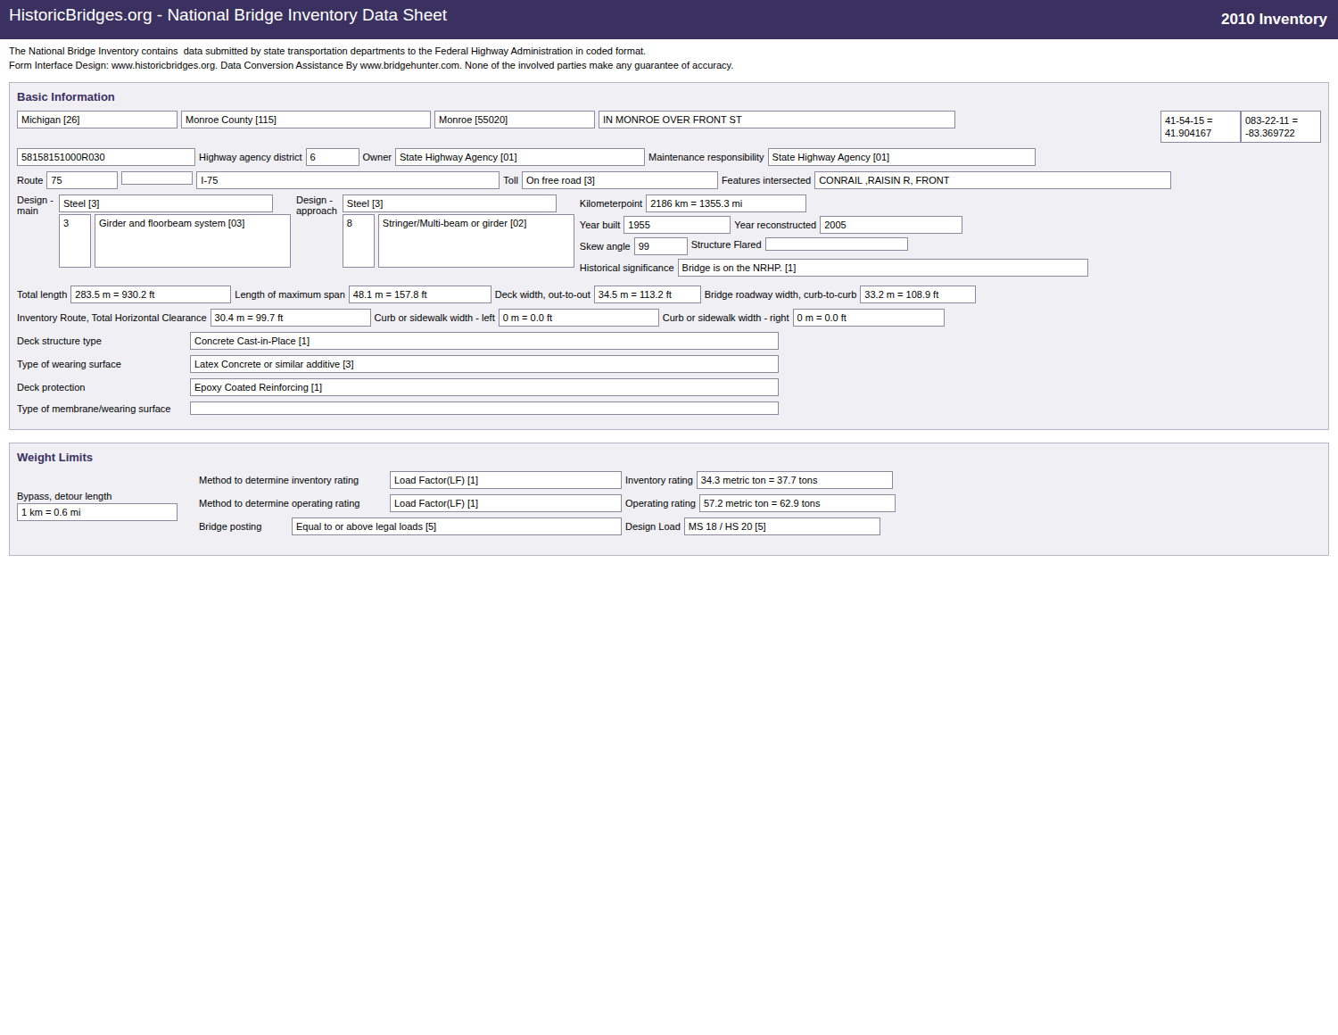HistoricBridges.org - National Bridge Inventory Data Sheet
2010 Inventory
The National Bridge Inventory contains data submitted by state transportation departments to the Federal Highway Administration in coded format.
Form Interface Design: www.historicbridges.org. Data Conversion Assistance By www.bridgehunter.com. None of the involved parties make any guarantee of accuracy.
Basic Information
Michigan [26]
Monroe County [115]
Monroe [55020]
IN MONROE OVER FRONT ST
41-54-15 = 41.904167
083-22-11 = -83.369722
58158151000R030
Highway agency district
6
Owner
State Highway Agency [01]
Maintenance responsibility
State Highway Agency [01]
Route
75
I-75
Toll
On free road [3]
Features intersected
CONRAIL ,RAISIN R, FRONT
Design -
main
Steel [3]
3
Girder and floorbeam system [03]
Design -
approach
Steel [3]
8
Stringer/Multi-beam or girder [02]
Kilometerpoint
2186 km = 1355.3 mi
Year built
1955
Year reconstructed
2005
Skew angle
99
Structure Flared
Historical significance
Bridge is on the NRHP. [1]
Total length
283.5 m = 930.2 ft
Length of maximum span
48.1 m = 157.8 ft
Deck width, out-to-out
34.5 m = 113.2 ft
Bridge roadway width, curb-to-curb
33.2 m = 108.9 ft
Inventory Route, Total Horizontal Clearance
30.4 m = 99.7 ft
Curb or sidewalk width - left
0 m = 0.0 ft
Curb or sidewalk width - right
0 m = 0.0 ft
Deck structure type
Concrete Cast-in-Place [1]
Type of wearing surface
Latex Concrete or similar additive [3]
Deck protection
Epoxy Coated Reinforcing [1]
Type of membrane/wearing surface
Weight Limits
Bypass, detour length
1 km = 0.6 mi
Method to determine inventory rating
Load Factor(LF) [1]
Inventory rating
34.3 metric ton = 37.7 tons
Method to determine operating rating
Load Factor(LF) [1]
Operating rating
57.2 metric ton = 62.9 tons
Bridge posting
Equal to or above legal loads [5]
Design Load
MS 18 / HS 20 [5]